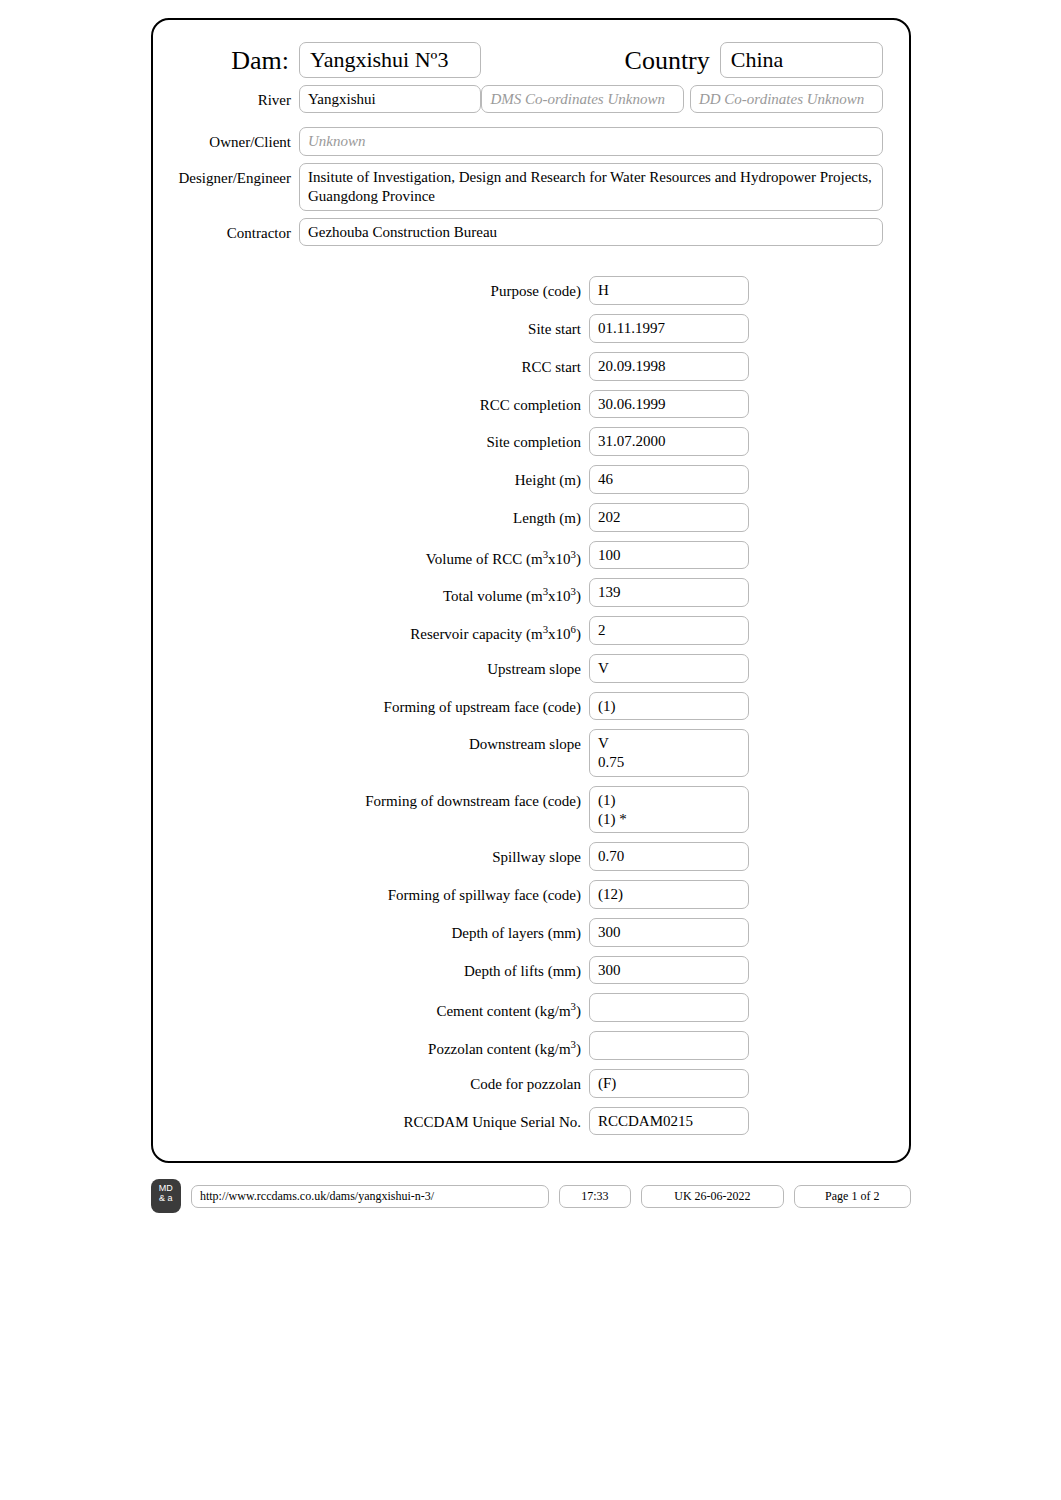| Dam: | Yangxishui Nº3 | Country | China |
| River | Yangxishui | / DMS Co-ordinates Unknown / DD Co-ordinates Unknown / |
| Owner/Client | Unknown |
| Designer/Engineer | Insitute of Investigation, Design and Research for Water Resources and Hydropower Projects, Guangdong Province |
| Contractor | Gezhouba Construction Bureau |
| Purpose (code) | H |
| Site start | 01.11.1997 |
| RCC start | 20.09.1998 |
| RCC completion | 30.06.1999 |
| Site completion | 31.07.2000 |
| Height (m) | 46 |
| Length (m) | 202 |
| Volume of RCC (m 3 x10 3 ) | 100 |
| Total volume (m 3 x10 3 ) | 139 |
| Reservoir capacity (m 3 x10 6 ) | 2 |
| Upstream slope | V |
| Forming of upstream face (code) | (1) |
| Downstream slope | V 0.75 |
| Forming of downstream face (code) | (1) (1) * |
| Spillway slope | 0.70 |
| Forming of spillway face (code) | (12) |
| Depth of layers (mm) | 300 |
| Depth of lifts (mm) | 300 |
| Cement content (kg/m 3 ) | |
| Pozzolan content (kg/m 3 ) | |
| Code for pozzolan | (F) |
| RCCDAM Unique Serial No. | RCCDAM0215 |
MD
& a
http://www.rccdams.co.uk/dams/yangxishui-n-3/
17:33
UK 26-06-2022
Page 1 of 2